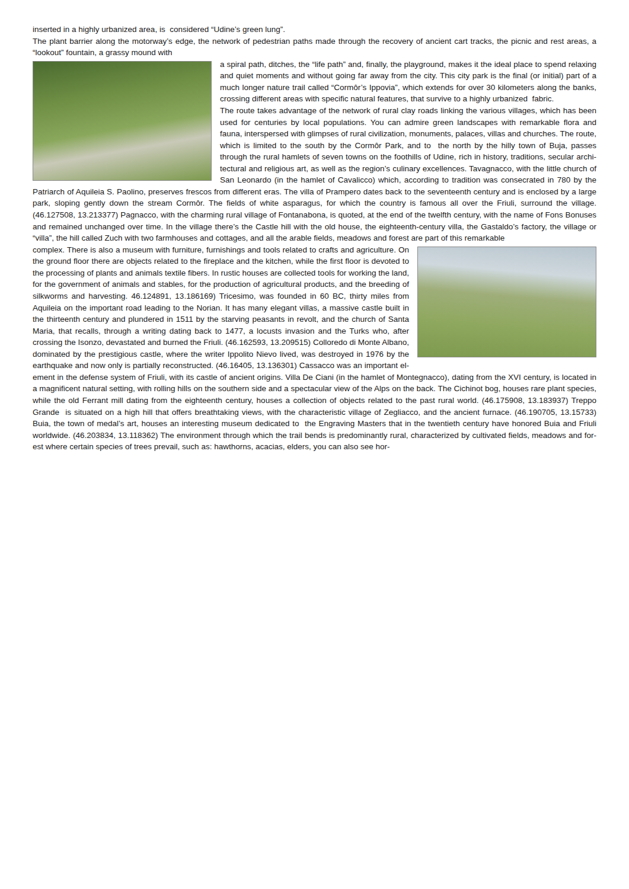inserted in a highly urbanized area, is considered “Udine’s green lung”.
The plant barrier along the motorway’s edge, the network of pedestrian paths made through the recovery of ancient cart tracks, the picnic and rest areas, a “lookout” fountain, a grassy mound with
a spiral path, ditches, the “life path” and, finally, the playground, makes it the ideal place to spend relaxing and quiet moments and without going far away from the city. This city park is the final (or initial) part of a much longer nature trail called “Cormôr’s Ippovia”, which extends for over 30 kilometers along the banks, crossing different areas with specific natural features, that survive to a highly urbanized fabric.
The route takes advantage of the network of rural clay roads linking the various villages, which has been used for centuries by local populations. You can admire green landscapes with remarkable flora and fauna, interspersed with glimpses of rural civilization, monuments, palaces, villas and churches. The route, which is limited to the south by the Cormôr Park, and to the north by the hilly town of Buja, passes through the rural hamlets of seven towns on the foothills of Udine, rich in history, traditions, secular architectural and religious art, as well as the region’s culinary excellences. Tavagnacco, with the little church of San Leonardo (in the hamlet of Cavalicco) which, according to tradition was consecrated in 780 by the Patriarch of Aquileia S. Paolino, preserves frescos from different eras. The villa of Prampero dates back to the seventeenth century and is enclosed by a large park, sloping gently down the stream Cormôr. The fields of white asparagus, for which the country is famous all over the Friuli, surround the village. (46.127508, 13.213377) Pagnacco, with the charming rural village of Fontanabona, is quoted, at the end of the twelfth century, with the name of Fons Bonuses and remained unchanged over time. In the village there’s the Castle hill with the old house, the eighteenth-century villa, the Gastaldo’s factory, the village or “villa”, the hill called Zuch with two farmhouses and cottages, and all the arable fields, meadows and forest are part of this remarkable
complex. There is also a museum with furniture, furnishings and tools related to crafts and agriculture. On the ground floor there are objects related to the fireplace and the kitchen, while the first floor is devoted to the processing of plants and animals textile fibers. In rustic houses are collected tools for working the land, for the government of animals and stables, for the production of agricultural products, and the breeding of silkworms and harvesting. 46.124891, 13.186169) Tricesimo, was founded in 60 BC, thirty miles from Aquileia on the important road leading to the Norian. It has many elegant villas, a massive castle built in the thirteenth century and plundered in 1511 by the starving peasants in revolt, and the church of Santa Maria, that recalls, through a writing dating back to 1477, a locusts invasion and the Turks who, after crossing the Isonzo, devastated and burned the Friuli. (46.162593, 13.209515) Colloredo di Monte Albano, dominated by the prestigious castle, where the writer Ippolito Nievo lived, was destroyed in 1976 by the earthquake and now only is partially reconstructed. (46.16405, 13.136301) Cassacco was an important element in the defense system of Friuli, with its castle of ancient origins. Villa De Ciani (in the hamlet of Montegnacco), dating from the XVI century, is located in a magnificent natural setting, with rolling hills on the southern side and a spectacular view of the Alps on the back. The Cichinot bog, houses rare plant species, while the old Ferrant mill dating from the eighteenth century, houses a collection of objects related to the past rural world. (46.175908, 13.183937) Treppo Grande is situated on a high hill that offers breathtaking views, with the characteristic village of Zegliacco, and the ancient furnace. (46.190705, 13.15733) Buia, the town of medal’s art, houses an interesting museum dedicated to the Engraving Masters that in the twentieth century have honored Buia and Friuli worldwide. (46.203834, 13.118362) The environment through which the trail bends is predominantly rural, characterized by cultivated fields, meadows and forest where certain species of trees prevail, such as: hawthorns, acacias, elders, you can also see hor-